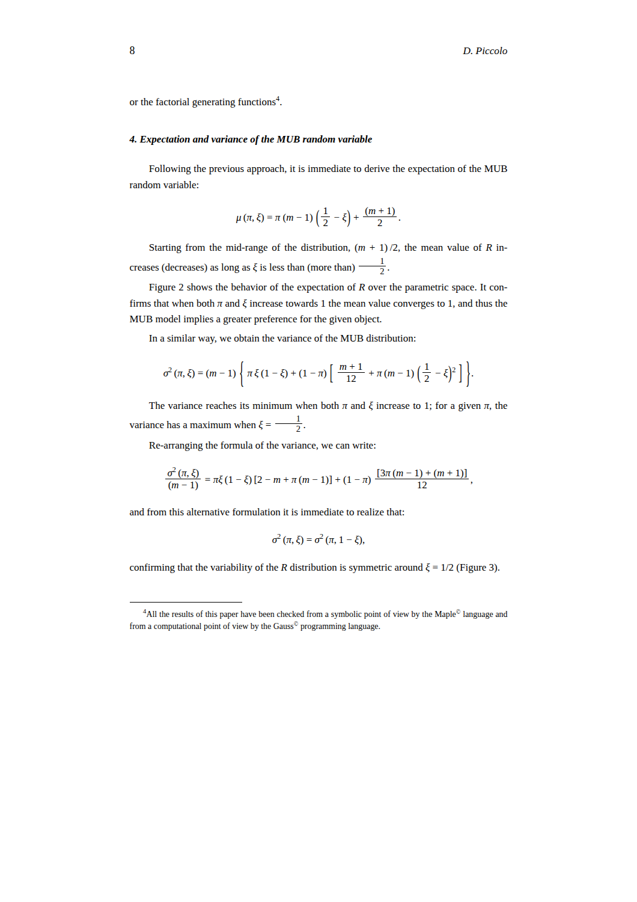8 D. Piccolo
or the factorial generating functions4.
4. Expectation and variance of the MUB random variable
Following the previous approach, it is immediate to derive the expectation of the MUB random variable:
μ (π, ξ) = π (m − 1) (12 − ξ) + (m + 1) 2.
Starting from the mid-range of the distribution, (m + 1) /2, the mean value of R increases (decreases) as long as ξ is less than (more than) 12.
Figure 2 shows the behavior of the expectation of R over the parametric space. It confirms that when both π and ξ increase towards 1 the mean value converges to 1, and thus the MUB model implies a greater preference for the given object.
In a similar way, we obtain the variance of the MUB distribution:
σ2 (π, ξ) = (m − 1) { π ξ (1 − ξ) + (1 − π) [ m + 112 + π (m − 1) (12 − ξ) 2 ] }.
The variance reaches its minimum when both π and ξ increase to 1; for a given π, the variance has a maximum when ξ = 12.
Re-arranging the formula of the variance, we can write:
σ2 (π, ξ)(m − 1) = πξ (1 − ξ) [2 − m + π (m − 1)] + (1 − π) [3π (m − 1) + (m + 1)] 12,
and from this alternative formulation it is immediate to realize that:
σ2 (π, ξ) = σ2 (π, 1 − ξ),
confirming that the variability of the R distribution is symmetric around ξ = 1/2 (Figure 3).
4All the results of this paper have been checked from a symbolic point of view by the Maple© language and from a computational point of view by the Gauss© programming language.